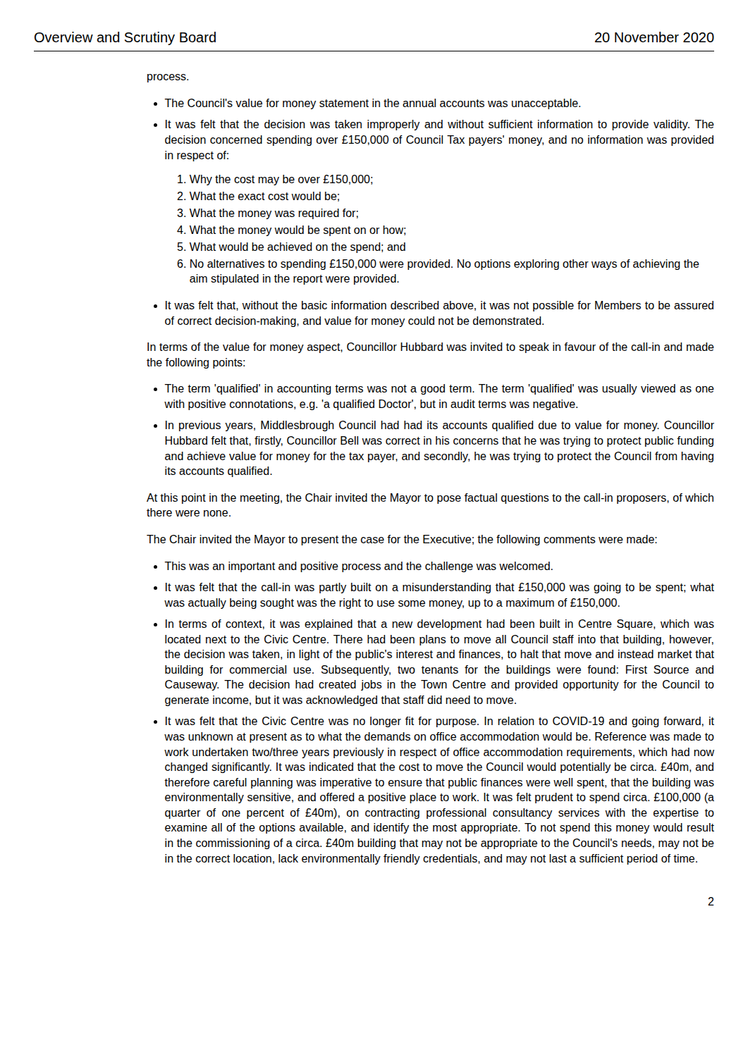Overview and Scrutiny Board 20 November 2020
process.
The Council's value for money statement in the annual accounts was unacceptable.
It was felt that the decision was taken improperly and without sufficient information to provide validity. The decision concerned spending over £150,000 of Council Tax payers' money, and no information was provided in respect of:
Why the cost may be over £150,000;
What the exact cost would be;
What the money was required for;
What the money would be spent on or how;
What would be achieved on the spend; and
No alternatives to spending £150,000 were provided. No options exploring other ways of achieving the aim stipulated in the report were provided.
It was felt that, without the basic information described above, it was not possible for Members to be assured of correct decision-making, and value for money could not be demonstrated.
In terms of the value for money aspect, Councillor Hubbard was invited to speak in favour of the call-in and made the following points:
The term 'qualified' in accounting terms was not a good term. The term 'qualified' was usually viewed as one with positive connotations, e.g. 'a qualified Doctor', but in audit terms was negative.
In previous years, Middlesbrough Council had had its accounts qualified due to value for money. Councillor Hubbard felt that, firstly, Councillor Bell was correct in his concerns that he was trying to protect public funding and achieve value for money for the tax payer, and secondly, he was trying to protect the Council from having its accounts qualified.
At this point in the meeting, the Chair invited the Mayor to pose factual questions to the call-in proposers, of which there were none.
The Chair invited the Mayor to present the case for the Executive; the following comments were made:
This was an important and positive process and the challenge was welcomed.
It was felt that the call-in was partly built on a misunderstanding that £150,000 was going to be spent; what was actually being sought was the right to use some money, up to a maximum of £150,000.
In terms of context, it was explained that a new development had been built in Centre Square, which was located next to the Civic Centre. There had been plans to move all Council staff into that building, however, the decision was taken, in light of the public's interest and finances, to halt that move and instead market that building for commercial use. Subsequently, two tenants for the buildings were found: First Source and Causeway. The decision had created jobs in the Town Centre and provided opportunity for the Council to generate income, but it was acknowledged that staff did need to move.
It was felt that the Civic Centre was no longer fit for purpose. In relation to COVID-19 and going forward, it was unknown at present as to what the demands on office accommodation would be. Reference was made to work undertaken two/three years previously in respect of office accommodation requirements, which had now changed significantly. It was indicated that the cost to move the Council would potentially be circa. £40m, and therefore careful planning was imperative to ensure that public finances were well spent, that the building was environmentally sensitive, and offered a positive place to work. It was felt prudent to spend circa. £100,000 (a quarter of one percent of £40m), on contracting professional consultancy services with the expertise to examine all of the options available, and identify the most appropriate. To not spend this money would result in the commissioning of a circa. £40m building that may not be appropriate to the Council's needs, may not be in the correct location, lack environmentally friendly credentials, and may not last a sufficient period of time.
2